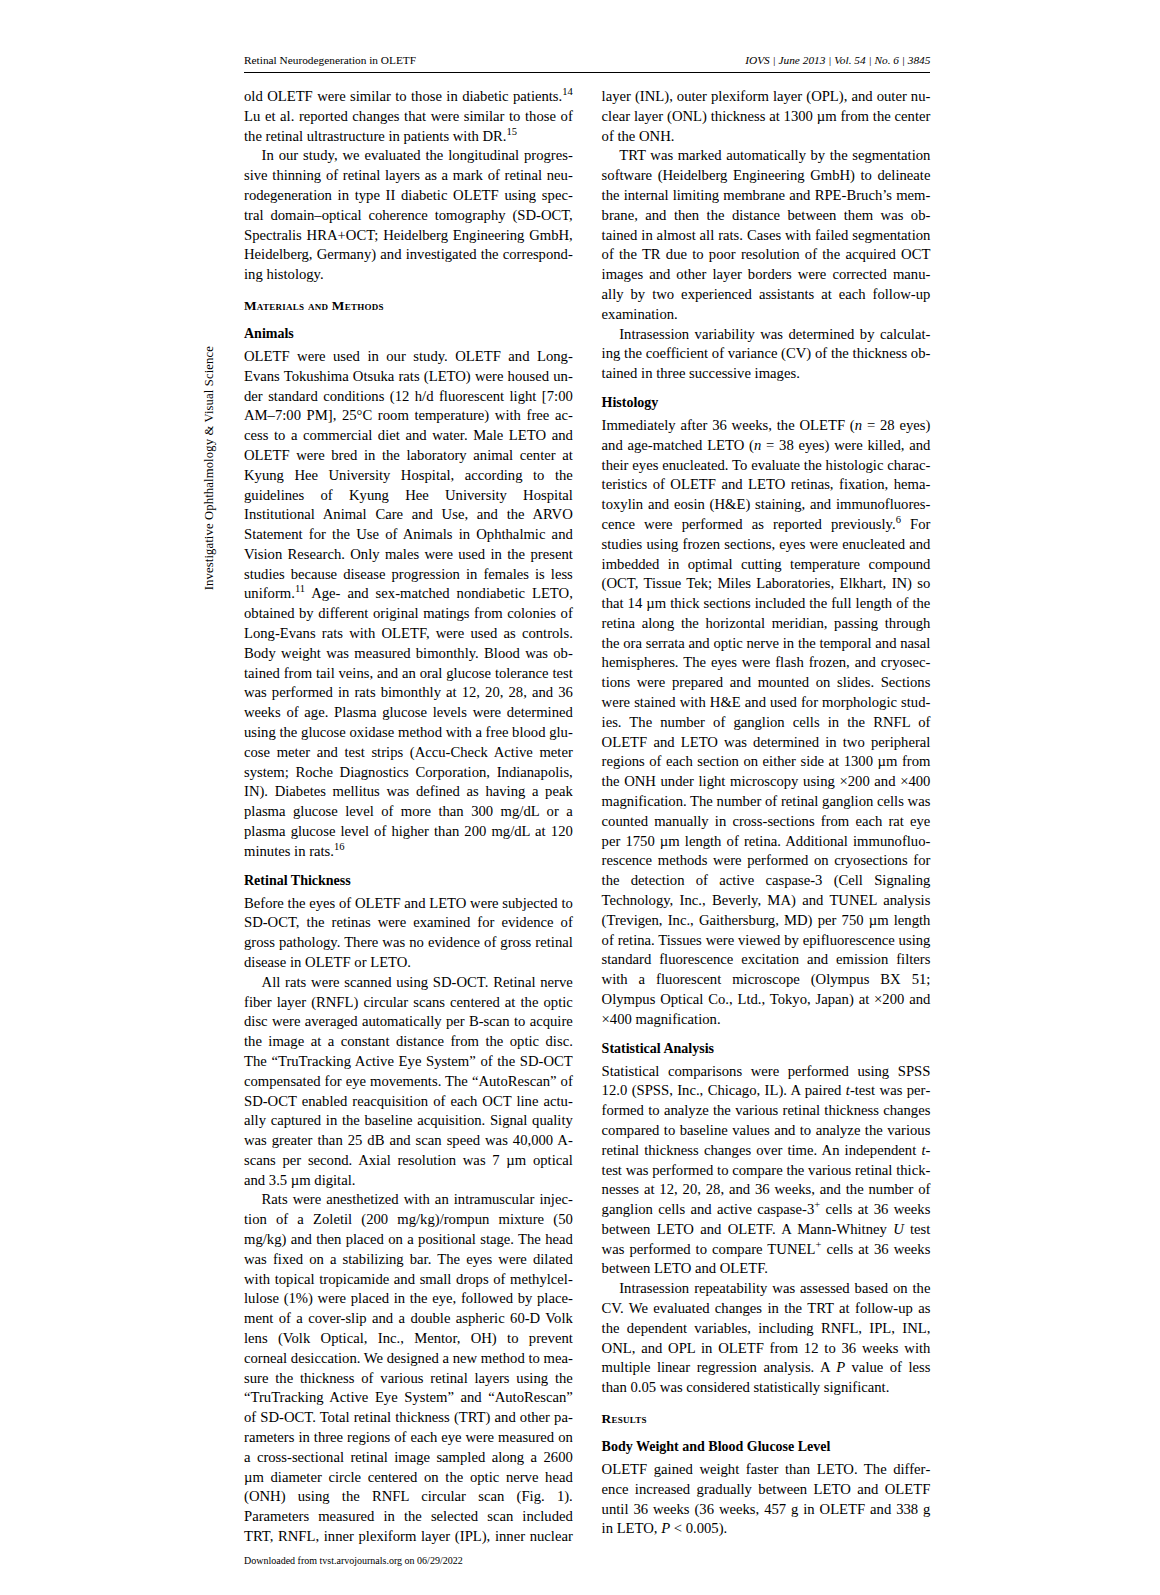Retinal Neurodegeneration in OLETF
IOVS | June 2013 | Vol. 54 | No. 6 | 3845
Investigative Ophthalmology & Visual Science
old OLETF were similar to those in diabetic patients.14 Lu et al. reported changes that were similar to those of the retinal ultrastructure in patients with DR.15
In our study, we evaluated the longitudinal progressive thinning of retinal layers as a mark of retinal neurodegeneration in type II diabetic OLETF using spectral domain–optical coherence tomography (SD-OCT, Spectralis HRA+OCT; Heidelberg Engineering GmbH, Heidelberg, Germany) and investigated the corresponding histology.
Materials and Methods
Animals
OLETF were used in our study. OLETF and Long-Evans Tokushima Otsuka rats (LETO) were housed under standard conditions (12 h/d fluorescent light [7:00 AM–7:00 PM], 25°C room temperature) with free access to a commercial diet and water. Male LETO and OLETF were bred in the laboratory animal center at Kyung Hee University Hospital, according to the guidelines of Kyung Hee University Hospital Institutional Animal Care and Use, and the ARVO Statement for the Use of Animals in Ophthalmic and Vision Research. Only males were used in the present studies because disease progression in females is less uniform.11 Age- and sex-matched nondiabetic LETO, obtained by different original matings from colonies of Long-Evans rats with OLETF, were used as controls. Body weight was measured bimonthly. Blood was obtained from tail veins, and an oral glucose tolerance test was performed in rats bimonthly at 12, 20, 28, and 36 weeks of age. Plasma glucose levels were determined using the glucose oxidase method with a free blood glucose meter and test strips (Accu-Check Active meter system; Roche Diagnostics Corporation, Indianapolis, IN). Diabetes mellitus was defined as having a peak plasma glucose level of more than 300 mg/dL or a plasma glucose level of higher than 200 mg/dL at 120 minutes in rats.16
Retinal Thickness
Before the eyes of OLETF and LETO were subjected to SD-OCT, the retinas were examined for evidence of gross pathology. There was no evidence of gross retinal disease in OLETF or LETO.
All rats were scanned using SD-OCT. Retinal nerve fiber layer (RNFL) circular scans centered at the optic disc were averaged automatically per B-scan to acquire the image at a constant distance from the optic disc. The “TruTracking Active Eye System” of the SD-OCT compensated for eye movements. The “AutoRescan” of SD-OCT enabled reacquisition of each OCT line actually captured in the baseline acquisition. Signal quality was greater than 25 dB and scan speed was 40,000 A-scans per second. Axial resolution was 7 µm optical and 3.5 µm digital.
Rats were anesthetized with an intramuscular injection of a Zoletil (200 mg/kg)/rompun mixture (50 mg/kg) and then placed on a positional stage. The head was fixed on a stabilizing bar. The eyes were dilated with topical tropicamide and small drops of methylcellulose (1%) were placed in the eye, followed by placement of a cover-slip and a double aspheric 60-D Volk lens (Volk Optical, Inc., Mentor, OH) to prevent corneal desiccation. We designed a new method to measure the thickness of various retinal layers using the “TruTracking Active Eye System” and “AutoRescan” of SD-OCT. Total retinal thickness (TRT) and other parameters in three regions of each eye were measured on a cross-sectional retinal image sampled along a 2600 µm diameter circle centered on the optic nerve head (ONH) using the RNFL circular scan (Fig. 1). Parameters measured in the selected scan included TRT, RNFL, inner plexiform layer (IPL), inner nuclear layer (INL), outer plexiform layer (OPL), and outer nuclear layer (ONL) thickness at 1300 µm from the center of the ONH.
TRT was marked automatically by the segmentation software (Heidelberg Engineering GmbH) to delineate the internal limiting membrane and RPE-Bruch’s membrane, and then the distance between them was obtained in almost all rats. Cases with failed segmentation of the TR due to poor resolution of the acquired OCT images and other layer borders were corrected manually by two experienced assistants at each follow-up examination.
Intrasession variability was determined by calculating the coefficient of variance (CV) of the thickness obtained in three successive images.
Histology
Immediately after 36 weeks, the OLETF (n = 28 eyes) and age-matched LETO (n = 38 eyes) were killed, and their eyes enucleated. To evaluate the histologic characteristics of OLETF and LETO retinas, fixation, hematoxylin and eosin (H&E) staining, and immunofluorescence were performed as reported previously.6 For studies using frozen sections, eyes were enucleated and imbedded in optimal cutting temperature compound (OCT, Tissue Tek; Miles Laboratories, Elkhart, IN) so that 14 µm thick sections included the full length of the retina along the horizontal meridian, passing through the ora serrata and optic nerve in the temporal and nasal hemispheres. The eyes were flash frozen, and cryosections were prepared and mounted on slides. Sections were stained with H&E and used for morphologic studies. The number of ganglion cells in the RNFL of OLETF and LETO was determined in two peripheral regions of each section on either side at 1300 µm from the ONH under light microscopy using ×200 and ×400 magnification. The number of retinal ganglion cells was counted manually in cross-sections from each rat eye per 1750 µm length of retina. Additional immunofluorescence methods were performed on cryosections for the detection of active caspase-3 (Cell Signaling Technology, Inc., Beverly, MA) and TUNEL analysis (Trevigen, Inc., Gaithersburg, MD) per 750 µm length of retina. Tissues were viewed by epifluorescence using standard fluorescence excitation and emission filters with a fluorescent microscope (Olympus BX 51; Olympus Optical Co., Ltd., Tokyo, Japan) at ×200 and ×400 magnification.
Statistical Analysis
Statistical comparisons were performed using SPSS 12.0 (SPSS, Inc., Chicago, IL). A paired t-test was performed to analyze the various retinal thickness changes compared to baseline values and to analyze the various retinal thickness changes over time. An independent t-test was performed to compare the various retinal thicknesses at 12, 20, 28, and 36 weeks, and the number of ganglion cells and active caspase-3+ cells at 36 weeks between LETO and OLETF. A Mann-Whitney U test was performed to compare TUNEL+ cells at 36 weeks between LETO and OLETF.
Intrasession repeatability was assessed based on the CV. We evaluated changes in the TRT at follow-up as the dependent variables, including RNFL, IPL, INL, ONL, and OPL in OLETF from 12 to 36 weeks with multiple linear regression analysis. A P value of less than 0.05 was considered statistically significant.
Results
Body Weight and Blood Glucose Level
OLETF gained weight faster than LETO. The difference increased gradually between LETO and OLETF until 36 weeks (36 weeks, 457 g in OLETF and 338 g in LETO, P < 0.005).
Downloaded from tvst.arvojournals.org on 06/29/2022